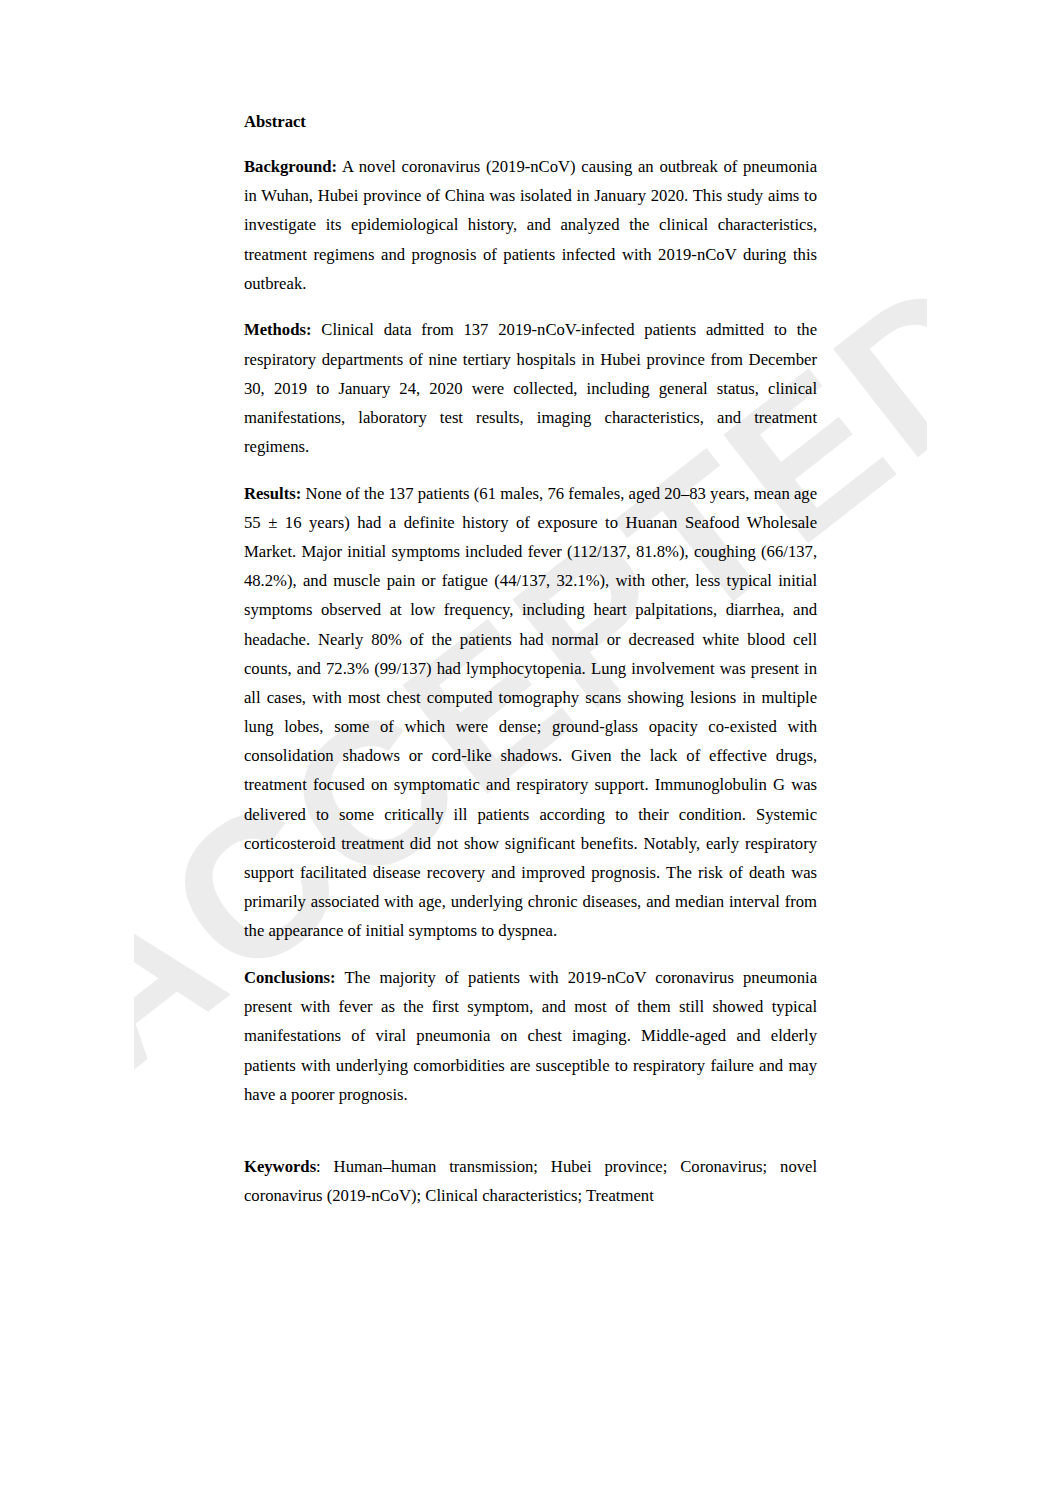ACCEPTED
Abstract
Background: A novel coronavirus (2019-nCoV) causing an outbreak of pneumonia in Wuhan, Hubei province of China was isolated in January 2020. This study aims to investigate its epidemiological history, and analyzed the clinical characteristics, treatment regimens and prognosis of patients infected with 2019-nCoV during this outbreak.
Methods: Clinical data from 137 2019-nCoV-infected patients admitted to the respiratory departments of nine tertiary hospitals in Hubei province from December 30, 2019 to January 24, 2020 were collected, including general status, clinical manifestations, laboratory test results, imaging characteristics, and treatment regimens.
Results: None of the 137 patients (61 males, 76 females, aged 20–83 years, mean age 55 ± 16 years) had a definite history of exposure to Huanan Seafood Wholesale Market. Major initial symptoms included fever (112/137, 81.8%), coughing (66/137, 48.2%), and muscle pain or fatigue (44/137, 32.1%), with other, less typical initial symptoms observed at low frequency, including heart palpitations, diarrhea, and headache. Nearly 80% of the patients had normal or decreased white blood cell counts, and 72.3% (99/137) had lymphocytopenia. Lung involvement was present in all cases, with most chest computed tomography scans showing lesions in multiple lung lobes, some of which were dense; ground-glass opacity co-existed with consolidation shadows or cord-like shadows. Given the lack of effective drugs, treatment focused on symptomatic and respiratory support. Immunoglobulin G was delivered to some critically ill patients according to their condition. Systemic corticosteroid treatment did not show significant benefits. Notably, early respiratory support facilitated disease recovery and improved prognosis. The risk of death was primarily associated with age, underlying chronic diseases, and median interval from the appearance of initial symptoms to dyspnea.
Conclusions: The majority of patients with 2019-nCoV coronavirus pneumonia present with fever as the first symptom, and most of them still showed typical manifestations of viral pneumonia on chest imaging. Middle-aged and elderly patients with underlying comorbidities are susceptible to respiratory failure and may have a poorer prognosis.
Keywords: Human–human transmission; Hubei province; Coronavirus; novel coronavirus (2019-nCoV); Clinical characteristics; Treatment